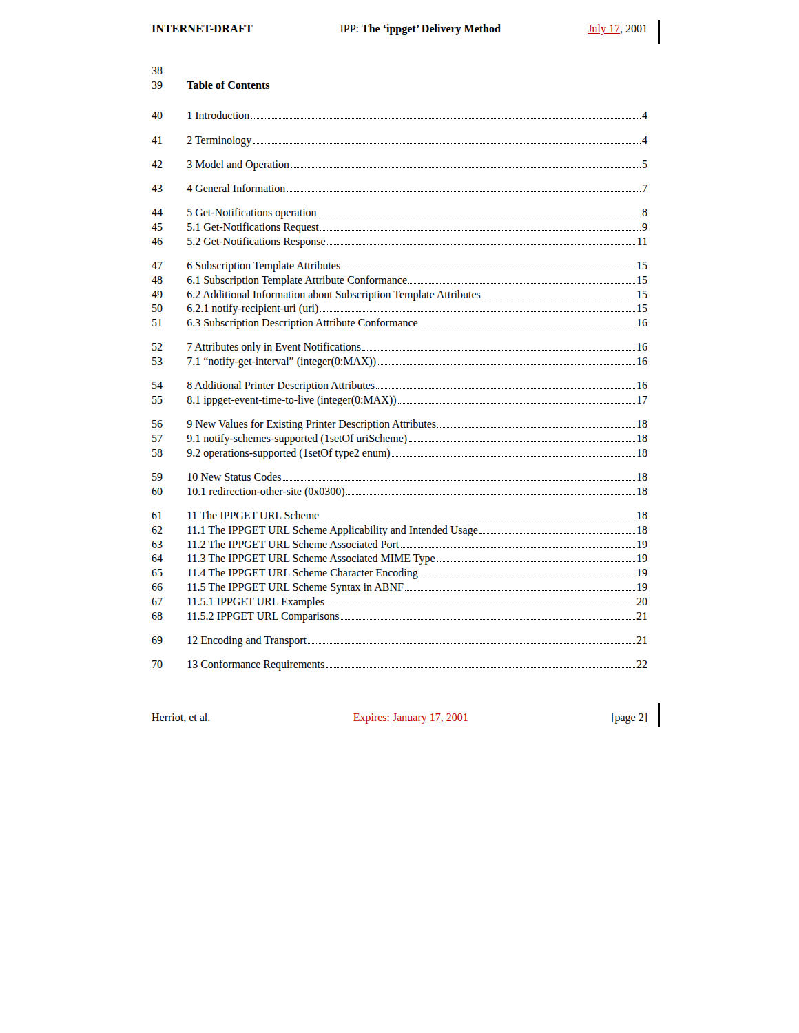INTERNET-DRAFT
IPP: The ‘ippget’ Delivery Method
July 17, 2001
| 38 | |
| 39 | Table of Contents |
| 40 | 1 Introduction 4 |
| 41 | 2 Terminology 4 |
| 42 | 3 Model and Operation 5 |
| 43 | 4 General Information 7 |
| 44 | 5 Get-Notifications operation 8 |
| 45 | 5.1 Get-Notifications Request 9 |
| 46 | 5.2 Get-Notifications Response 11 |
| 47 | 6 Subscription Template Attributes 15 |
| 48 | 6.1 Subscription Template Attribute Conformance 15 |
| 49 | 6.2 Additional Information about Subscription Template Attributes 15 |
| 50 | 6.2.1 notify-recipient-uri (uri) 15 |
| 51 | 6.3 Subscription Description Attribute Conformance 16 |
| 52 | 7 Attributes only in Event Notifications 16 |
| 53 | 7.1 “notify-get-interval” (integer(0:MAX)) 16 |
| 54 | 8 Additional Printer Description Attributes 16 |
| 55 | 8.1 ippget-event-time-to-live (integer(0:MAX)) 17 |
| 56 | 9 New Values for Existing Printer Description Attributes 18 |
| 57 | 9.1 notify-schemes-supported (1setOf uriScheme) 18 |
| 58 | 9.2 operations-supported (1setOf type2 enum) 18 |
| 59 | 10 New Status Codes 18 |
| 60 | 10.1 redirection-other-site (0x0300) 18 |
| 61 | 11 The IPPGET URL Scheme 18 |
| 62 | 11.1 The IPPGET URL Scheme Applicability and Intended Usage 18 |
| 63 | 11.2 The IPPGET URL Scheme Associated Port 19 |
| 64 | 11.3 The IPPGET URL Scheme Associated MIME Type 19 |
| 65 | 11.4 The IPPGET URL Scheme Character Encoding 19 |
| 66 | 11.5 The IPPGET URL Scheme Syntax in ABNF 19 |
| 67 | 11.5.1 IPPGET URL Examples 20 |
| 68 | 11.5.2 IPPGET URL Comparisons 21 |
| 69 | 12 Encoding and Transport 21 |
| 70 | 13 Conformance Requirements 22 |
Herriot, et al.
Expires: January 17, 2001
[page 2]